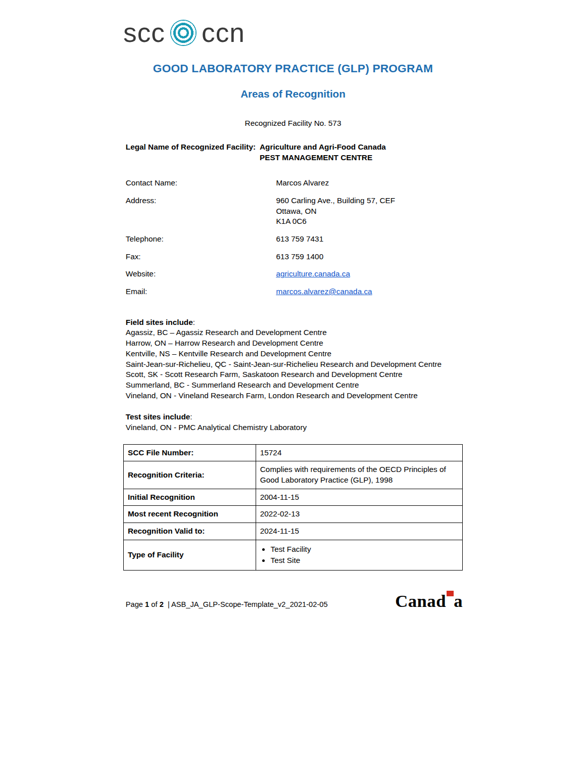scc ccn
GOOD LABORATORY PRACTICE (GLP) PROGRAM
Areas of Recognition
Recognized Facility No. 573
Legal Name of Recognized Facility: Agriculture and Agri-Food Canada PEST MANAGEMENT CENTRE
| Contact Name: | Marcos Alvarez |
| Address: | 960 Carling Ave., Building 57, CEF Ottawa, ON K1A 0C6 |
| Telephone: | 613 759 7431 |
| Fax: | 613 759 1400 |
| Website: | agriculture.canada.ca |
| Email: | marcos.alvarez@canada.ca |
Field sites include:
Agassiz, BC – Agassiz Research and Development Centre
Harrow, ON – Harrow Research and Development Centre
Kentville, NS – Kentville Research and Development Centre
Saint-Jean-sur-Richelieu, QC - Saint-Jean-sur-Richelieu Research and Development Centre
Scott, SK - Scott Research Farm, Saskatoon Research and Development Centre
Summerland, BC - Summerland Research and Development Centre
Vineland, ON - Vineland Research Farm, London Research and Development Centre
Test sites include:
Vineland, ON - PMC Analytical Chemistry Laboratory
| SCC File Number: | 15724 |
| Recognition Criteria: | Complies with requirements of the OECD Principles of Good Laboratory Practice (GLP), 1998 |
| Initial Recognition | 2004-11-15 |
| Most recent Recognition | 2022-02-13 |
| Recognition Valid to: | 2024-11-15 |
| Type of Facility | Test Facility Test Site |
Page 1 of 2 | ASB_JA_GLP-Scope-Template_v2_2021-02-05
Canad a